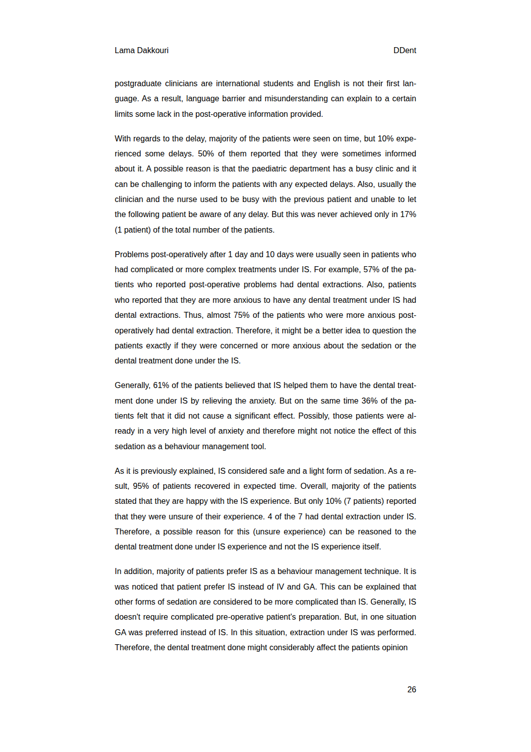Lama Dakkouri
DDent
postgraduate clinicians are international students and English is not their first language. As a result, language barrier and misunderstanding can explain to a certain limits some lack in the post-operative information provided.
With regards to the delay, majority of the patients were seen on time, but 10% experienced some delays. 50% of them reported that they were sometimes informed about it. A possible reason is that the paediatric department has a busy clinic and it can be challenging to inform the patients with any expected delays. Also, usually the clinician and the nurse used to be busy with the previous patient and unable to let the following patient be aware of any delay. But this was never achieved only in 17% (1 patient) of the total number of the patients.
Problems post-operatively after 1 day and 10 days were usually seen in patients who had complicated or more complex treatments under IS. For example, 57% of the patients who reported post-operative problems had dental extractions. Also, patients who reported that they are more anxious to have any dental treatment under IS had dental extractions. Thus, almost 75% of the patients who were more anxious post-operatively had dental extraction. Therefore, it might be a better idea to question the patients exactly if they were concerned or more anxious about the sedation or the dental treatment done under the IS.
Generally, 61% of the patients believed that IS helped them to have the dental treatment done under IS by relieving the anxiety. But on the same time 36% of the patients felt that it did not cause a significant effect. Possibly, those patients were already in a very high level of anxiety and therefore might not notice the effect of this sedation as a behaviour management tool.
As it is previously explained, IS considered safe and a light form of sedation. As a result, 95% of patients recovered in expected time. Overall, majority of the patients stated that they are happy with the IS experience. But only 10% (7 patients) reported that they were unsure of their experience. 4 of the 7 had dental extraction under IS. Therefore, a possible reason for this (unsure experience) can be reasoned to the dental treatment done under IS experience and not the IS experience itself.
In addition, majority of patients prefer IS as a behaviour management technique. It is was noticed that patient prefer IS instead of IV and GA. This can be explained that other forms of sedation are considered to be more complicated than IS. Generally, IS doesn't require complicated pre-operative patient's preparation. But, in one situation GA was preferred instead of IS. In this situation, extraction under IS was performed. Therefore, the dental treatment done might considerably affect the patients opinion
26